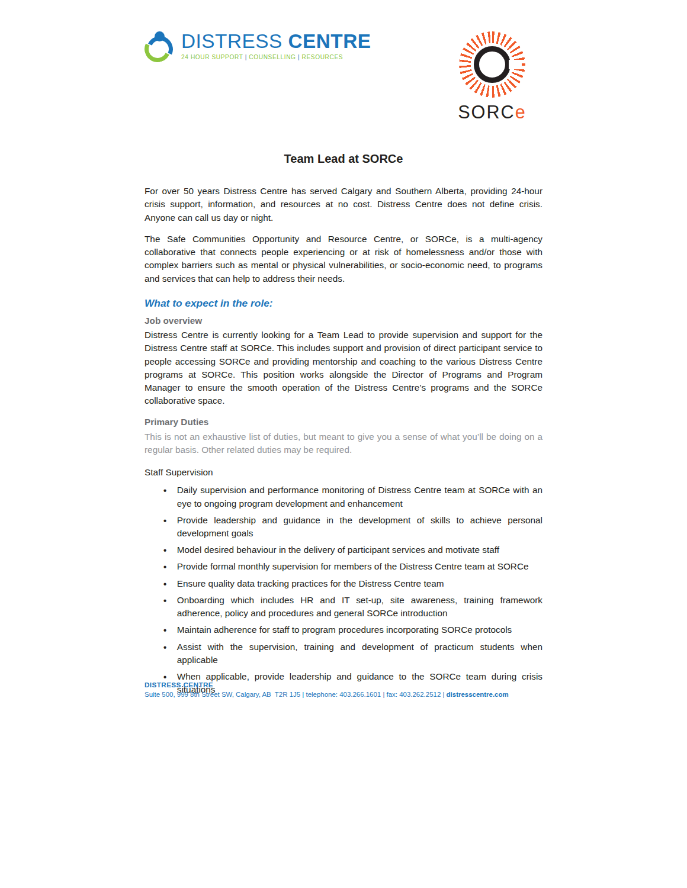DISTRESS CENTRE
24 HOUR SUPPORT | COUNSELLING | RESOURCES
SORCe
Team Lead at SORCe
For over 50 years Distress Centre has served Calgary and Southern Alberta, providing 24-hour crisis support, information, and resources at no cost. Distress Centre does not define crisis. Anyone can call us day or night.
The Safe Communities Opportunity and Resource Centre, or SORCe, is a multi-agency collaborative that connects people experiencing or at risk of homelessness and/or those with complex barriers such as mental or physical vulnerabilities, or socio-economic need, to programs and services that can help to address their needs.
What to expect in the role:
Job overview
Distress Centre is currently looking for a Team Lead to provide supervision and support for the Distress Centre staff at SORCe. This includes support and provision of direct participant service to people accessing SORCe and providing mentorship and coaching to the various Distress Centre programs at SORCe. This position works alongside the Director of Programs and Program Manager to ensure the smooth operation of the Distress Centre’s programs and the SORCe collaborative space.
Primary Duties
This is not an exhaustive list of duties, but meant to give you a sense of what you’ll be doing on a regular basis. Other related duties may be required.
Staff Supervision
Daily supervision and performance monitoring of Distress Centre team at SORCe with an eye to ongoing program development and enhancement
Provide leadership and guidance in the development of skills to achieve personal development goals
Model desired behaviour in the delivery of participant services and motivate staff
Provide formal monthly supervision for members of the Distress Centre team at SORCe
Ensure quality data tracking practices for the Distress Centre team
Onboarding which includes HR and IT set-up, site awareness, training framework adherence, policy and procedures and general SORCe introduction
Maintain adherence for staff to program procedures incorporating SORCe protocols
Assist with the supervision, training and development of practicum students when applicable
When applicable, provide leadership and guidance to the SORCe team during crisis situations
DISTRESS CENTRE
Suite 500, 999 8th Street SW, Calgary, AB T2R 1J5 | telephone: 403.266.1601 | fax: 403.262.2512 | distresscentre.com